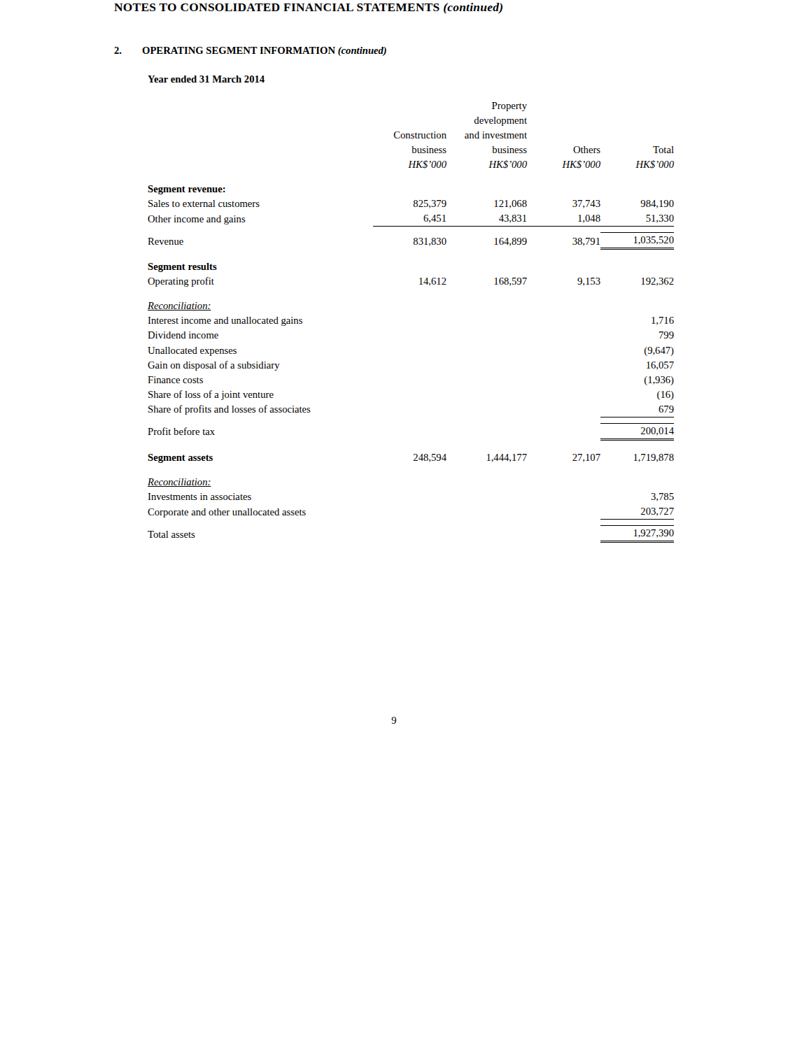NOTES TO CONSOLIDATED FINANCIAL STATEMENTS (continued)
2.
OPERATING SEGMENT INFORMATION (continued)
Year ended 31 March 2014
| | | Property | | |
| | | development | | |
| | Construction | and investment | | |
| | business | business | Others | Total |
| | HK$’000 | HK$’000 | HK$’000 | HK$’000 |
| Segment revenue: | | | | |
| Sales to external customers | 825,379 | 121,068 | 37,743 | 984,190 |
| Other income and gains | 6,451 | 43,831 | 1,048 | 51,330 |
| Revenue | 831,830 | 164,899 | 38,791 | 1,035,520 |
| Segment results | | | | |
| Operating profit | 14,612 | 168,597 | 9,153 | 192,362 |
| Reconciliation: | | | | |
| Interest income and unallocated gains | | | | 1,716 |
| Dividend income | | | | 799 |
| Unallocated expenses | | | | (9,647) |
| Gain on disposal of a subsidiary | | | | 16,057 |
| Finance costs | | | | (1,936) |
| Share of loss of a joint venture | | | | (16) |
| Share of profits and losses of associates | | | | 679 |
| Profit before tax | | | | 200,014 |
| Segment assets | 248,594 | 1,444,177 | 27,107 | 1,719,878 |
| Reconciliation: | | | | |
| Investments in associates | | | | 3,785 |
| Corporate and other unallocated assets | | | | 203,727 |
| Total assets | | | | 1,927,390 |
9